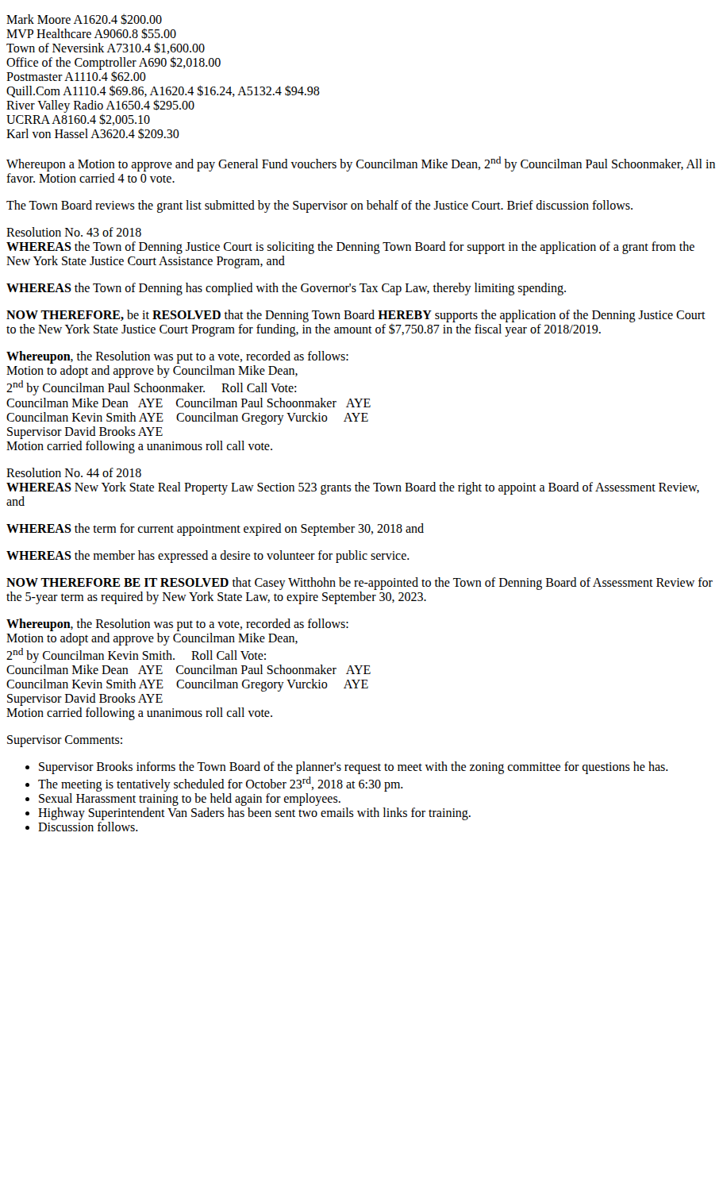Mark Moore A1620.4 $200.00
MVP Healthcare A9060.8 $55.00
Town of Neversink A7310.4 $1,600.00
Office of the Comptroller A690 $2,018.00
Postmaster A1110.4 $62.00
Quill.Com A1110.4 $69.86, A1620.4 $16.24, A5132.4 $94.98
River Valley Radio A1650.4 $295.00
UCRRA A8160.4 $2,005.10
Karl von Hassel A3620.4 $209.30
Whereupon a Motion to approve and pay General Fund vouchers by Councilman Mike Dean, 2nd by Councilman Paul Schoonmaker, All in favor. Motion carried 4 to 0 vote.
The Town Board reviews the grant list submitted by the Supervisor on behalf of the Justice Court. Brief discussion follows.
Resolution No. 43 of 2018
WHEREAS the Town of Denning Justice Court is soliciting the Denning Town Board for support in the application of a grant from the New York State Justice Court Assistance Program, and
WHEREAS the Town of Denning has complied with the Governor's Tax Cap Law, thereby limiting spending.
NOW THEREFORE, be it RESOLVED that the Denning Town Board HEREBY supports the application of the Denning Justice Court to the New York State Justice Court Program for funding, in the amount of $7,750.87 in the fiscal year of 2018/2019.
Whereupon, the Resolution was put to a vote, recorded as follows:
Motion to adopt and approve by Councilman Mike Dean,
2nd by Councilman Paul Schoonmaker. Roll Call Vote:
Councilman Mike Dean AYE Councilman Paul Schoonmaker AYE
Councilman Kevin Smith AYE Councilman Gregory Vurckio AYE
Supervisor David Brooks AYE
Motion carried following a unanimous roll call vote.
Resolution No. 44 of 2018
WHEREAS New York State Real Property Law Section 523 grants the Town Board the right to appoint a Board of Assessment Review, and
WHEREAS the term for current appointment expired on September 30, 2018 and
WHEREAS the member has expressed a desire to volunteer for public service.
NOW THEREFORE BE IT RESOLVED that Casey Witthohn be re-appointed to the Town of Denning Board of Assessment Review for the 5-year term as required by New York State Law, to expire September 30, 2023.
Whereupon, the Resolution was put to a vote, recorded as follows:
Motion to adopt and approve by Councilman Mike Dean,
2nd by Councilman Kevin Smith. Roll Call Vote:
Councilman Mike Dean AYE Councilman Paul Schoonmaker AYE
Councilman Kevin Smith AYE Councilman Gregory Vurckio AYE
Supervisor David Brooks AYE
Motion carried following a unanimous roll call vote.
Supervisor Comments:
Supervisor Brooks informs the Town Board of the planner's request to meet with the zoning committee for questions he has.
The meeting is tentatively scheduled for October 23rd, 2018 at 6:30 pm.
Sexual Harassment training to be held again for employees.
Highway Superintendent Van Saders has been sent two emails with links for training.
Discussion follows.